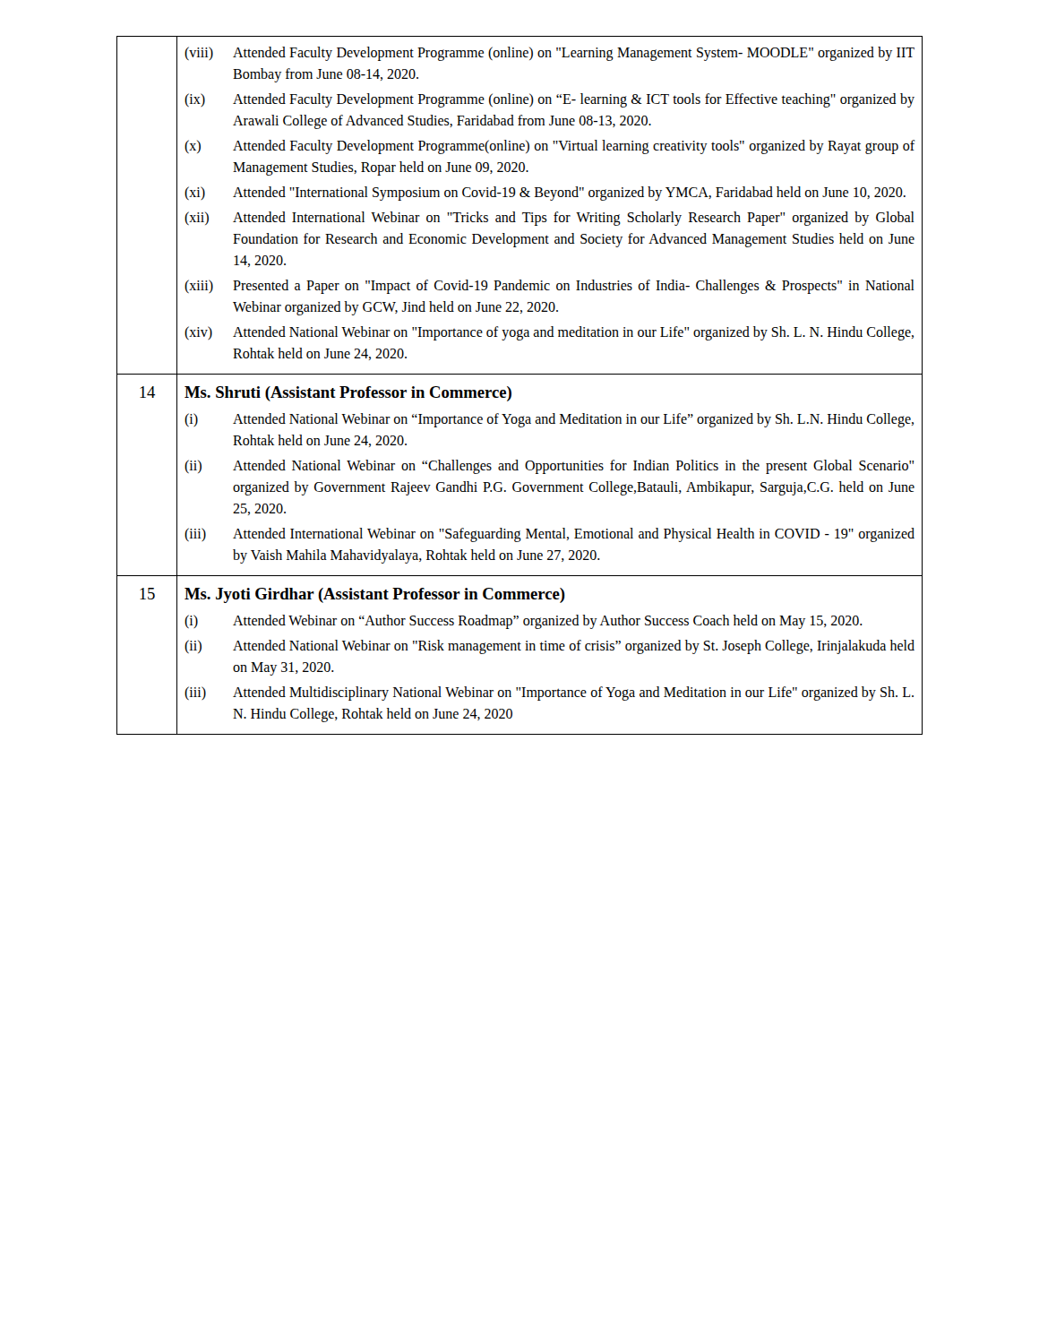| | (viii) Attended Faculty Development Programme (online) on "Learning Management System- MOODLE" organized by IIT Bombay from June 08-14, 2020. (ix) Attended Faculty Development Programme (online) on “E- learning & ICT tools for Effective teaching" organized by Arawali College of Advanced Studies, Faridabad from June 08-13, 2020. (x) Attended Faculty Development Programme(online) on "Virtual learning creativity tools" organized by Rayat group of Management Studies, Ropar held on June 09, 2020. (xi) Attended "International Symposium on Covid-19 & Beyond" organized by YMCA, Faridabad held on June 10, 2020. (xii) Attended International Webinar on "Tricks and Tips for Writing Scholarly Research Paper" organized by Global Foundation for Research and Economic Development and Society for Advanced Management Studies held on June 14, 2020. (xiii) Presented a Paper on "Impact of Covid-19 Pandemic on Industries of India- Challenges & Prospects" in National Webinar organized by GCW, Jind held on June 22, 2020. (xiv) Attended National Webinar on "Importance of yoga and meditation in our Life" organized by Sh. L. N. Hindu College, Rohtak held on June 24, 2020. |
| 14 | Ms. Shruti (Assistant Professor in Commerce) (i) Attended National Webinar on “Importance of Yoga and Meditation in our Life” organized by Sh. L.N. Hindu College, Rohtak held on June 24, 2020. (ii) Attended National Webinar on “Challenges and Opportunities for Indian Politics in the present Global Scenario" organized by Government Rajeev Gandhi P.G. Government College,Batauli, Ambikapur, Sarguja,C.G. held on June 25, 2020. (iii) Attended International Webinar on "Safeguarding Mental, Emotional and Physical Health in COVID - 19" organized by Vaish Mahila Mahavidyalaya, Rohtak held on June 27, 2020. |
| 15 | Ms. Jyoti Girdhar (Assistant Professor in Commerce) (i) Attended Webinar on “Author Success Roadmap” organized by Author Success Coach held on May 15, 2020. (ii) Attended National Webinar on "Risk management in time of crisis” organized by St. Joseph College, Irinjalakuda held on May 31, 2020. (iii) Attended Multidisciplinary National Webinar on "Importance of Yoga and Meditation in our Life" organized by Sh. L. N. Hindu College, Rohtak held on June 24, 2020 |